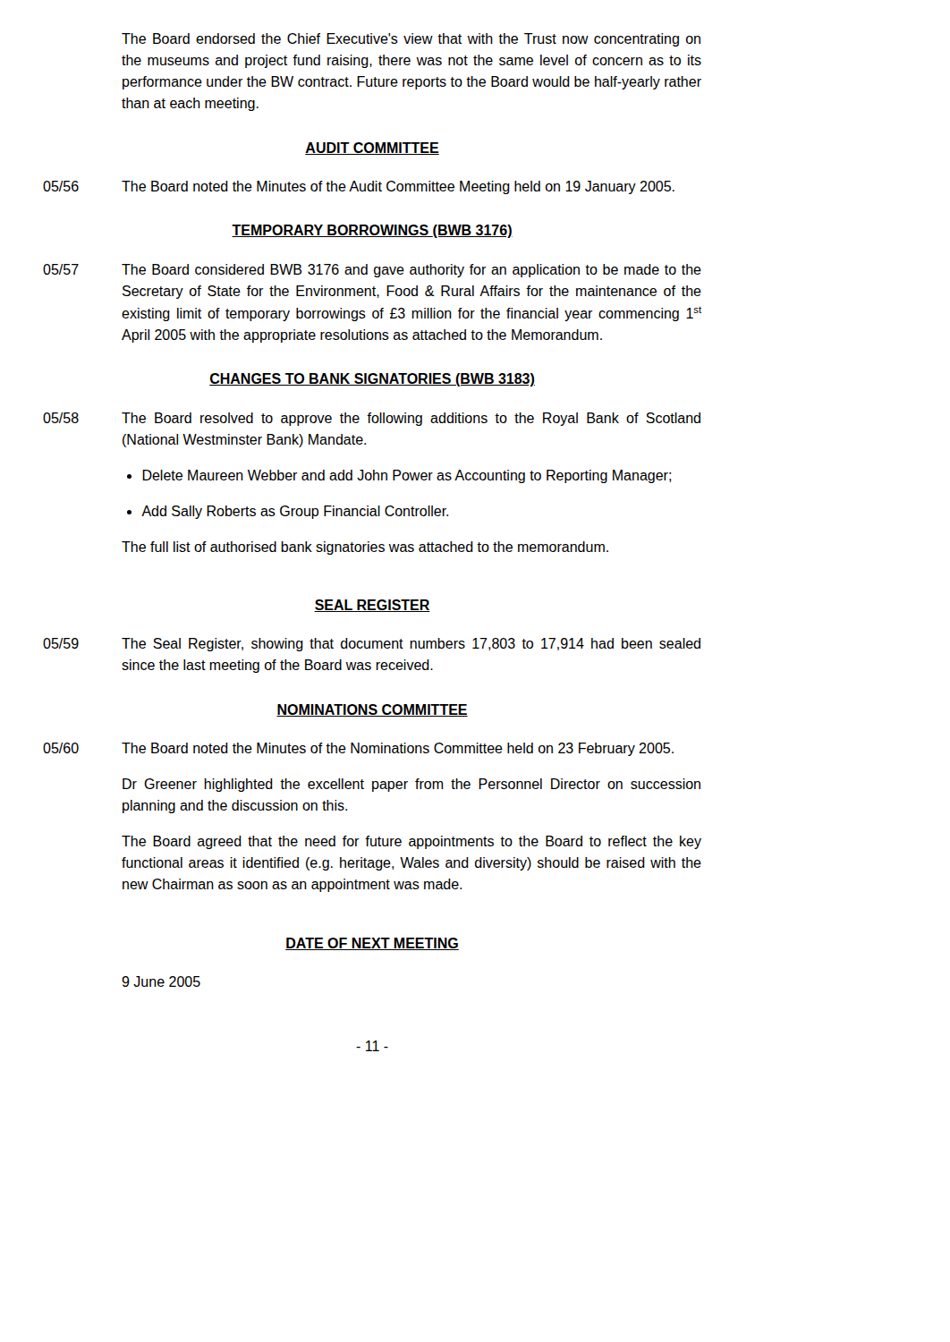The Board endorsed the Chief Executive's view that with the Trust now concentrating on the museums and project fund raising, there was not the same level of concern as to its performance under the BW contract. Future reports to the Board would be half-yearly rather than at each meeting.
AUDIT COMMITTEE
05/56
The Board noted the Minutes of the Audit Committee Meeting held on 19 January 2005.
TEMPORARY BORROWINGS (BWB 3176)
05/57
The Board considered BWB 3176 and gave authority for an application to be made to the Secretary of State for the Environment, Food & Rural Affairs for the maintenance of the existing limit of temporary borrowings of £3 million for the financial year commencing 1st April 2005 with the appropriate resolutions as attached to the Memorandum.
CHANGES TO BANK SIGNATORIES (BWB 3183)
05/58
The Board resolved to approve the following additions to the Royal Bank of Scotland (National Westminster Bank) Mandate.
Delete Maureen Webber and add John Power as Accounting to Reporting Manager;
Add Sally Roberts as Group Financial Controller.
The full list of authorised bank signatories was attached to the memorandum.
SEAL REGISTER
05/59
The Seal Register, showing that document numbers 17,803 to 17,914 had been sealed since the last meeting of the Board was received.
NOMINATIONS COMMITTEE
05/60
The Board noted the Minutes of the Nominations Committee held on 23 February 2005.
Dr Greener highlighted the excellent paper from the Personnel Director on succession planning and the discussion on this.
The Board agreed that the need for future appointments to the Board to reflect the key functional areas it identified (e.g. heritage, Wales and diversity) should be raised with the new Chairman as soon as an appointment was made.
DATE OF NEXT MEETING
9 June 2005
- 11 -